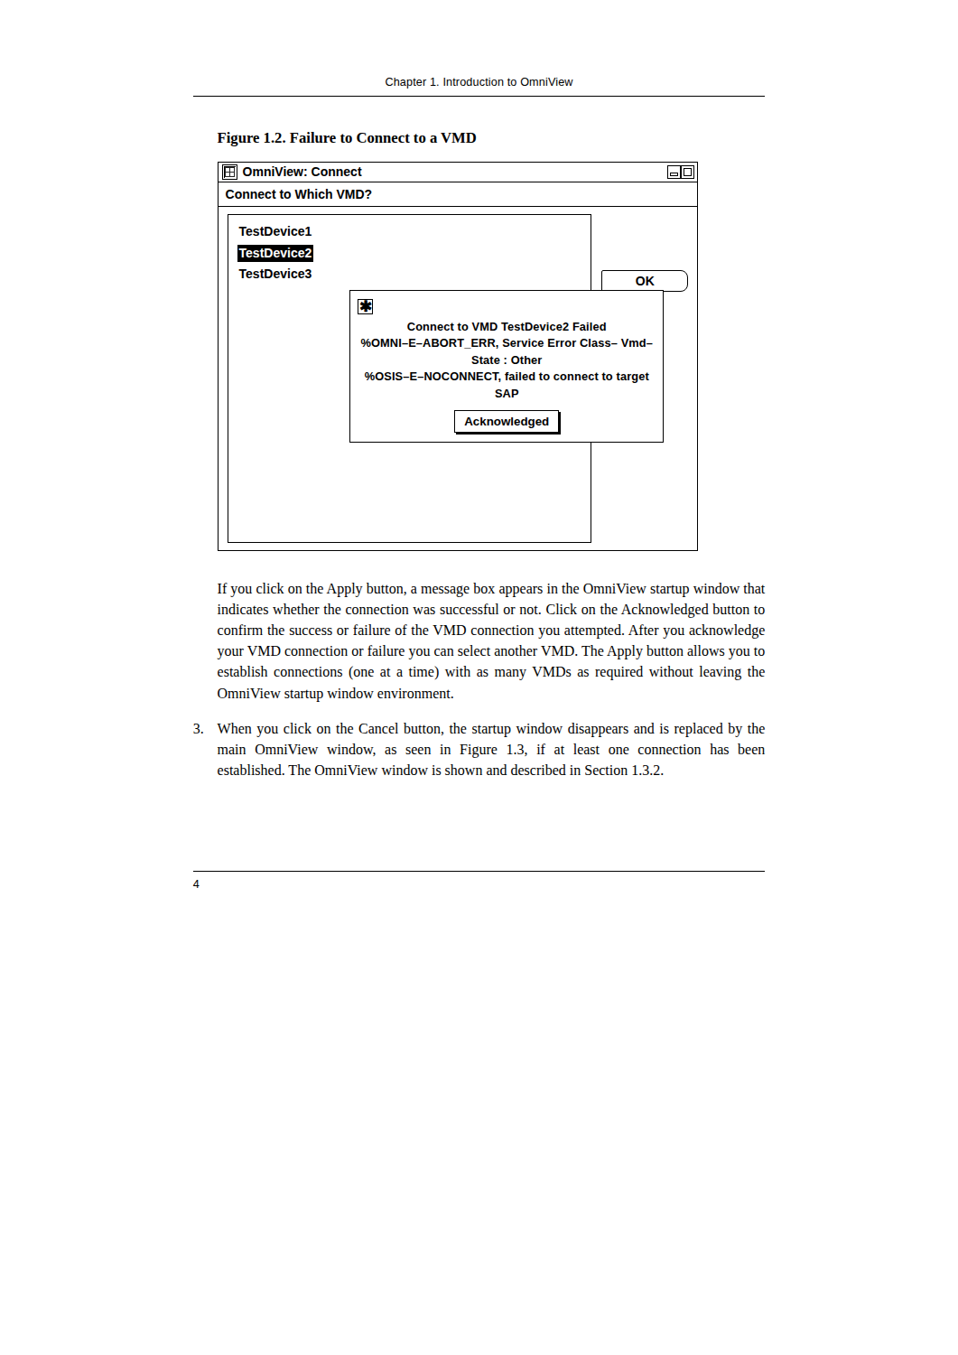Chapter 1. Introduction to OmniView
Figure 1.2. Failure to Connect to a VMD
OmniView: Connect
Connect to Which VMD?
TestDevice1
TestDevice2
TestDevice3
OK
✱
Connect to VMD TestDevice2 Failed
%OMNI–E–ABORT_ERR, Service Error Class– Vmd–State : Other
%OSIS–E–NOCONNECT, failed to connect to target SAP
Acknowledged
If you click on the Apply button, a message box appears in the OmniView startup window that indicates whether the connection was successful or not. Click on the Acknowledged button to confirm the success or failure of the VMD connection you attempted. After you acknowledge your VMD connection or failure you can select another VMD. The Apply button allows you to establish connections (one at a time) with as many VMDs as required without leaving the OmniView startup window environment.
3. When you click on the Cancel button, the startup window disappears and is replaced by the main OmniView window, as seen in Figure 1.3, if at least one connection has been established. The OmniView window is shown and described in Section 1.3.2.
4